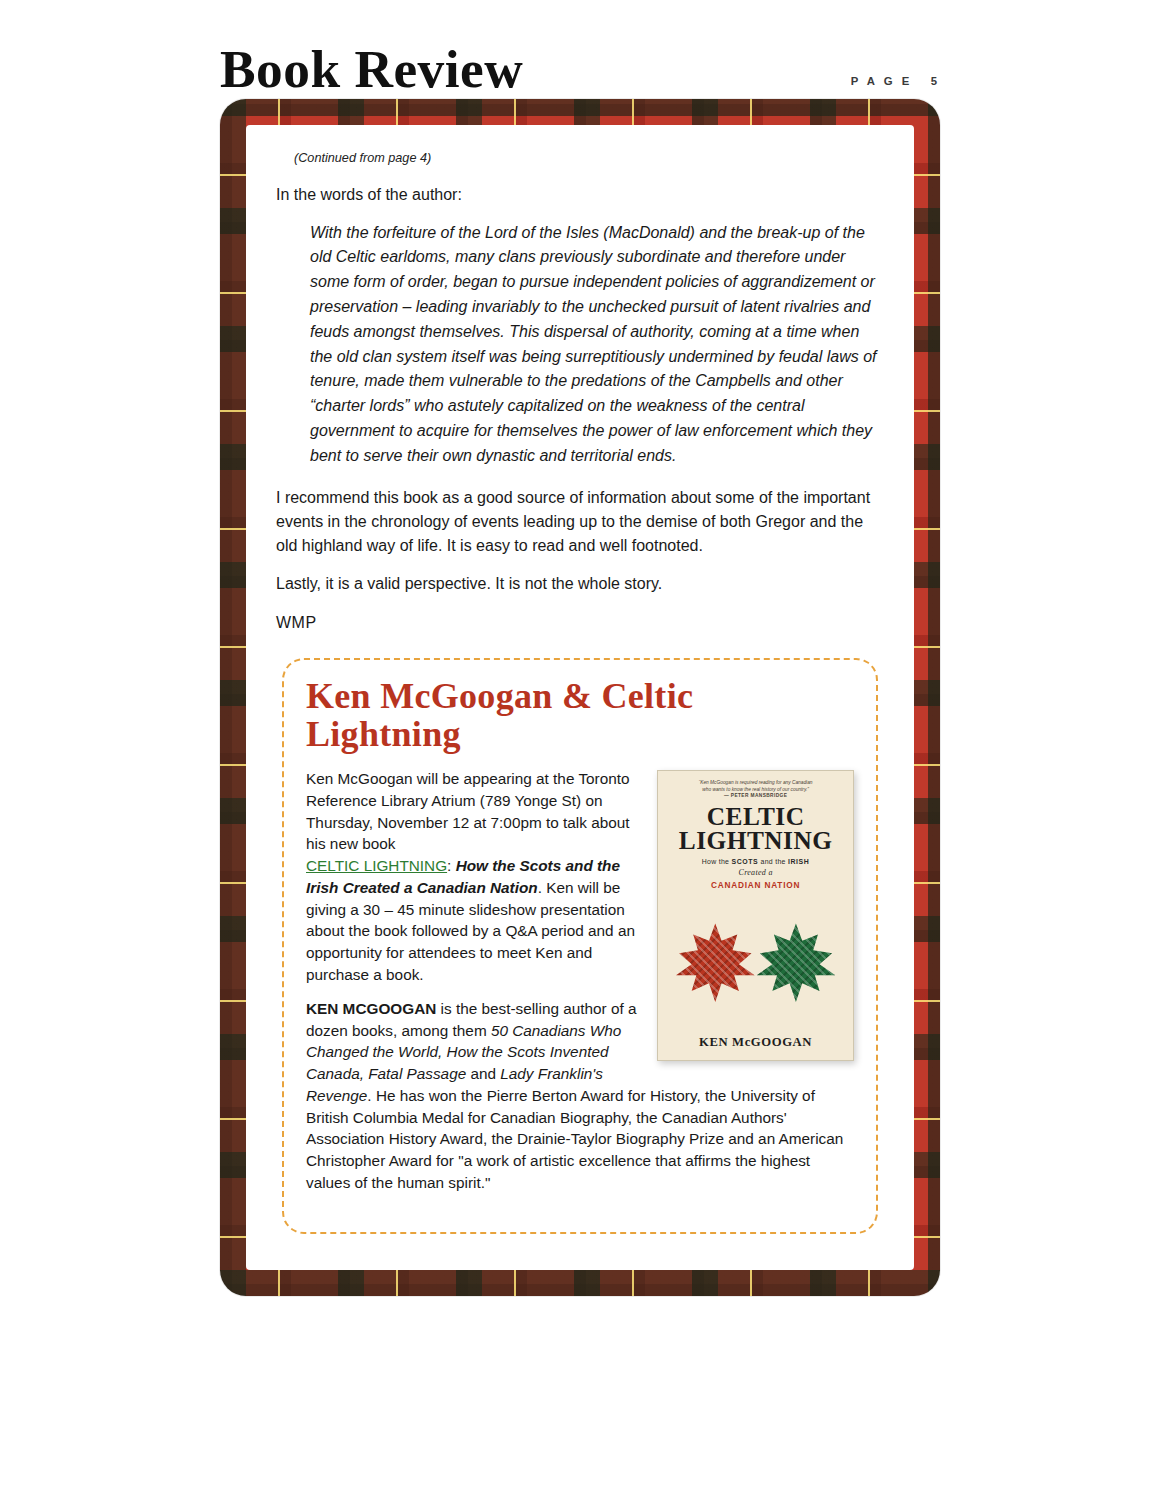Book Review
P A G E 5
(Continued from page 4)
In the words of the author:
With the forfeiture of the Lord of the Isles (MacDonald) and the break-up of the old Celtic earldoms, many clans previously subordinate and therefore under some form of order, began to pursue independent policies of aggrandizement or preservation – leading invariably to the unchecked pursuit of latent rivalries and feuds amongst themselves. This dispersal of authority, coming at a time when the old clan system itself was being surreptitiously undermined by feudal laws of tenure, made them vulnerable to the predations of the Campbells and other “charter lords” who astutely capitalized on the weakness of the central government to acquire for themselves the power of law enforcement which they bent to serve their own dynastic and territorial ends.
I recommend this book as a good source of information about some of the important events in the chronology of events leading up to the demise of both Gregor and the old highland way of life. It is easy to read and well footnoted.
Lastly, it is a valid perspective. It is not the whole story.
WMP
Ken McGoogan & Celtic Lightning
“Ken McGoogan is required reading for any Canadian
who wants to know the real history of our country.” — PETER MANSBRIDGE
CELTIC
LIGHTNING
How the SCOTS and the IRISH
Created a
CANADIAN NATION
KEN McGOOGAN
Ken McGoogan will be appearing at the Toronto Reference Library Atrium (789 Yonge St) on Thursday, November 12 at 7:00pm to talk about his new book
CELTIC LIGHTNING: How the Scots and the Irish Created a Canadian Nation. Ken will be giving a 30 – 45 minute slideshow presentation about the book followed by a Q&A period and an opportunity for attendees to meet Ken and purchase a book.
KEN MCGOOGAN is the best-selling author of a dozen books, among them 50 Canadians Who Changed the World, How the Scots Invented Canada, Fatal Passage and Lady Franklin's Revenge. He has won the Pierre Berton Award for History, the University of British Columbia Medal for Canadian Biography, the Canadian Authors' Association History Award, the Drainie-Taylor Biography Prize and an American Christopher Award for "a work of artistic excellence that affirms the highest values of the human spirit."